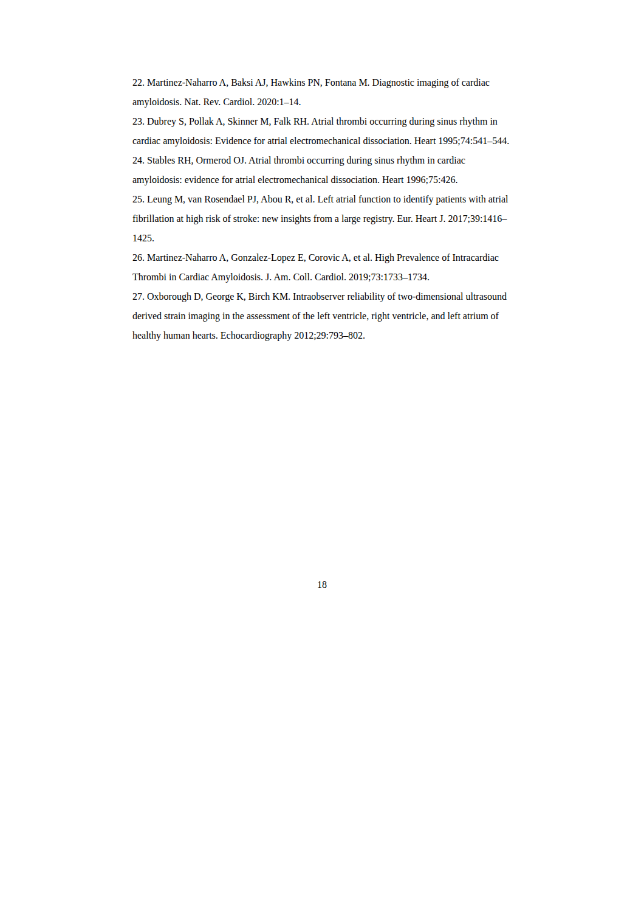22. Martinez-Naharro A, Baksi AJ, Hawkins PN, Fontana M. Diagnostic imaging of cardiac amyloidosis. Nat. Rev. Cardiol. 2020:1–14.
23. Dubrey S, Pollak A, Skinner M, Falk RH. Atrial thrombi occurring during sinus rhythm in cardiac amyloidosis: Evidence for atrial electromechanical dissociation. Heart 1995;74:541–544.
24. Stables RH, Ormerod OJ. Atrial thrombi occurring during sinus rhythm in cardiac amyloidosis: evidence for atrial electromechanical dissociation. Heart 1996;75:426.
25. Leung M, van Rosendael PJ, Abou R, et al. Left atrial function to identify patients with atrial fibrillation at high risk of stroke: new insights from a large registry. Eur. Heart J. 2017;39:1416–1425.
26. Martinez-Naharro A, Gonzalez-Lopez E, Corovic A, et al. High Prevalence of Intracardiac Thrombi in Cardiac Amyloidosis. J. Am. Coll. Cardiol. 2019;73:1733–1734.
27. Oxborough D, George K, Birch KM. Intraobserver reliability of two-dimensional ultrasound derived strain imaging in the assessment of the left ventricle, right ventricle, and left atrium of healthy human hearts. Echocardiography 2012;29:793–802.
18